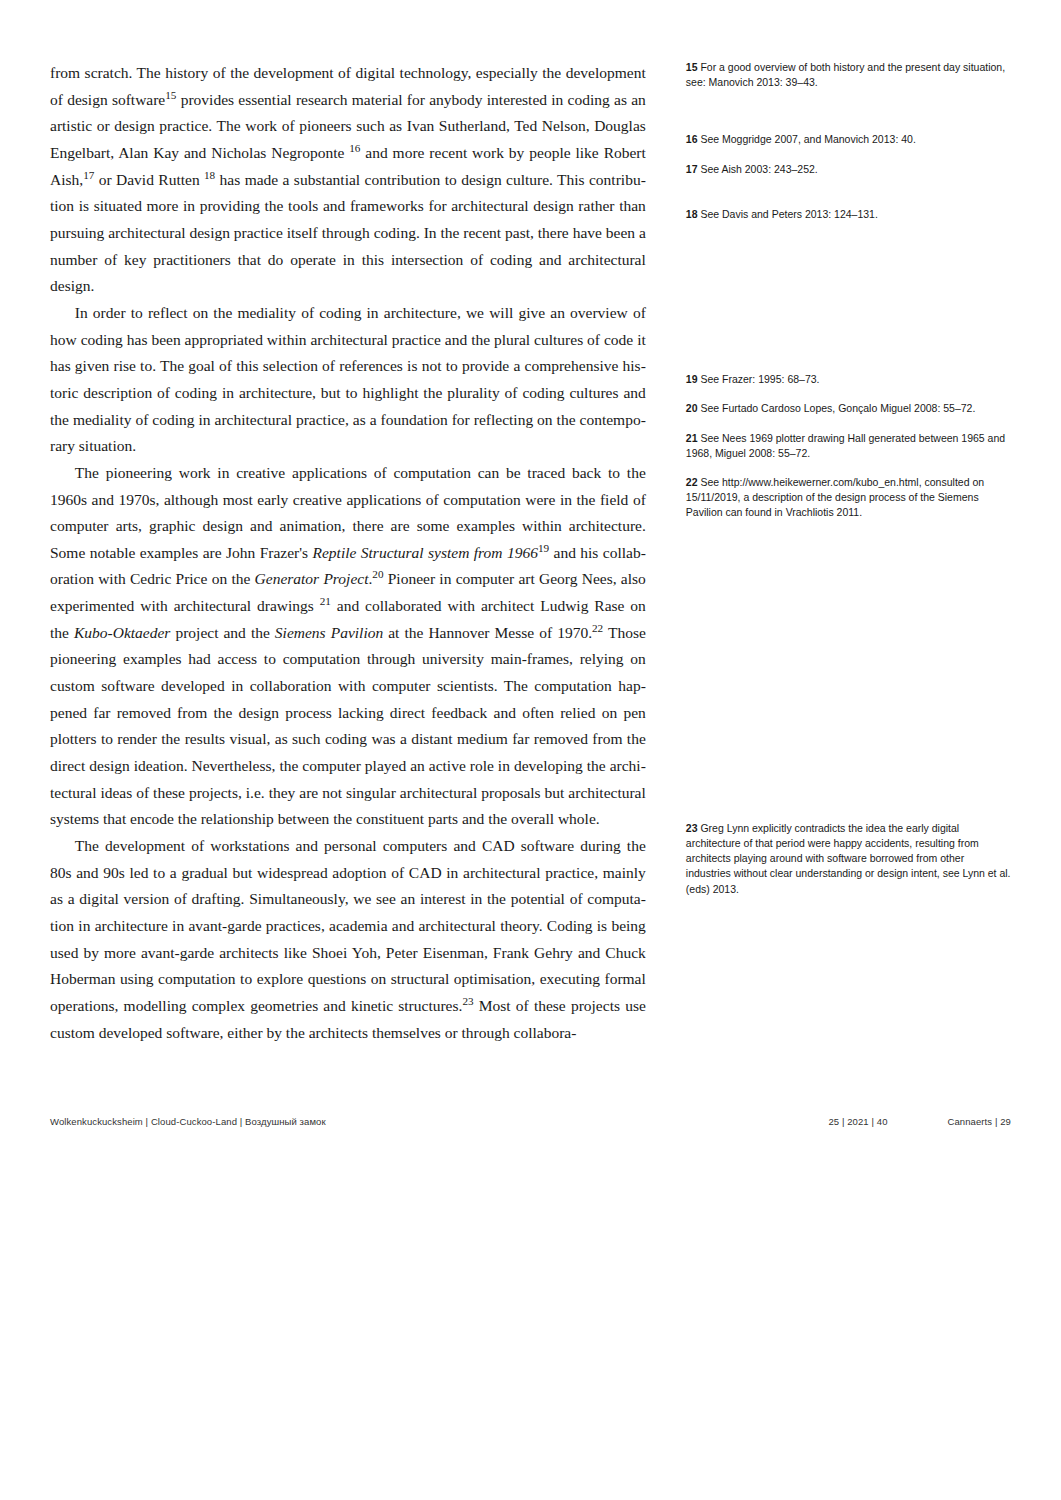from scratch. The history of the development of digital technology, especially the development of design software15 provides essential research material for anybody interested in coding as an artistic or design practice. The work of pioneers such as Ivan Sutherland, Ted Nelson, Douglas Engelbart, Alan Kay and Nicholas Negroponte 16 and more recent work by people like Robert Aish,17 or David Rutten 18 has made a substantial contribution to design culture. This contribution is situated more in providing the tools and frameworks for architectural design rather than pursuing architectural design practice itself through coding. In the recent past, there have been a number of key practitioners that do operate in this intersection of coding and architectural design.
In order to reflect on the mediality of coding in architecture, we will give an overview of how coding has been appropriated within architectural practice and the plural cultures of code it has given rise to. The goal of this selection of references is not to provide a comprehensive historic description of coding in architecture, but to highlight the plurality of coding cultures and the mediality of coding in architectural practice, as a foundation for reflecting on the contemporary situation.
The pioneering work in creative applications of computation can be traced back to the 1960s and 1970s, although most early creative applications of computation were in the field of computer arts, graphic design and animation, there are some examples within architecture. Some notable examples are John Frazer's Reptile Structural system from 196619 and his collaboration with Cedric Price on the Generator Project.20 Pioneer in computer art Georg Nees, also experimented with architectural drawings 21 and collaborated with architect Ludwig Rase on the Kubo-Oktaeder project and the Siemens Pavilion at the Hannover Messe of 1970.22 Those pioneering examples had access to computation through university main-frames, relying on custom software developed in collaboration with computer scientists. The computation happened far removed from the design process lacking direct feedback and often relied on pen plotters to render the results visual, as such coding was a distant medium far removed from the direct design ideation. Nevertheless, the computer played an active role in developing the architectural ideas of these projects, i.e. they are not singular architectural proposals but architectural systems that encode the relationship between the constituent parts and the overall whole.
The development of workstations and personal computers and CAD software during the 80s and 90s led to a gradual but widespread adoption of CAD in architectural practice, mainly as a digital version of drafting. Simultaneously, we see an interest in the potential of computation in architecture in avant-garde practices, academia and architectural theory. Coding is being used by more avant-garde architects like Shoei Yoh, Peter Eisenman, Frank Gehry and Chuck Hoberman using computation to explore questions on structural optimisation, executing formal operations, modelling complex geometries and kinetic structures.23 Most of these projects use custom developed software, either by the architects themselves or through collabora-
15 For a good overview of both history and the present day situation, see: Manovich 2013: 39–43.
16 See Moggridge 2007, and Manovich 2013: 40.
17 See Aish 2003: 243–252.
18 See Davis and Peters 2013: 124–131.
19 See Frazer: 1995: 68–73.
20 See Furtado Cardoso Lopes, Gonçalo Miguel 2008: 55–72.
21 See Nees 1969 plotter drawing Hall generated between 1965 and 1968, Miguel 2008: 55–72.
22 See http://www.heikewerner.com/kubo_en.html, consulted on 15/11/2019, a description of the design process of the Siemens Pavilion can found in Vrachliotis 2011.
23 Greg Lynn explicitly contradicts the idea the early digital architecture of that period were happy accidents, resulting from architects playing around with software borrowed from other industries without clear understanding or design intent, see Lynn et al. (eds) 2013.
Wolkenkuckucksheim | Cloud-Cuckoo-Land | Воздушный замок
25 | 2021 | 40
Cannaerts | 29